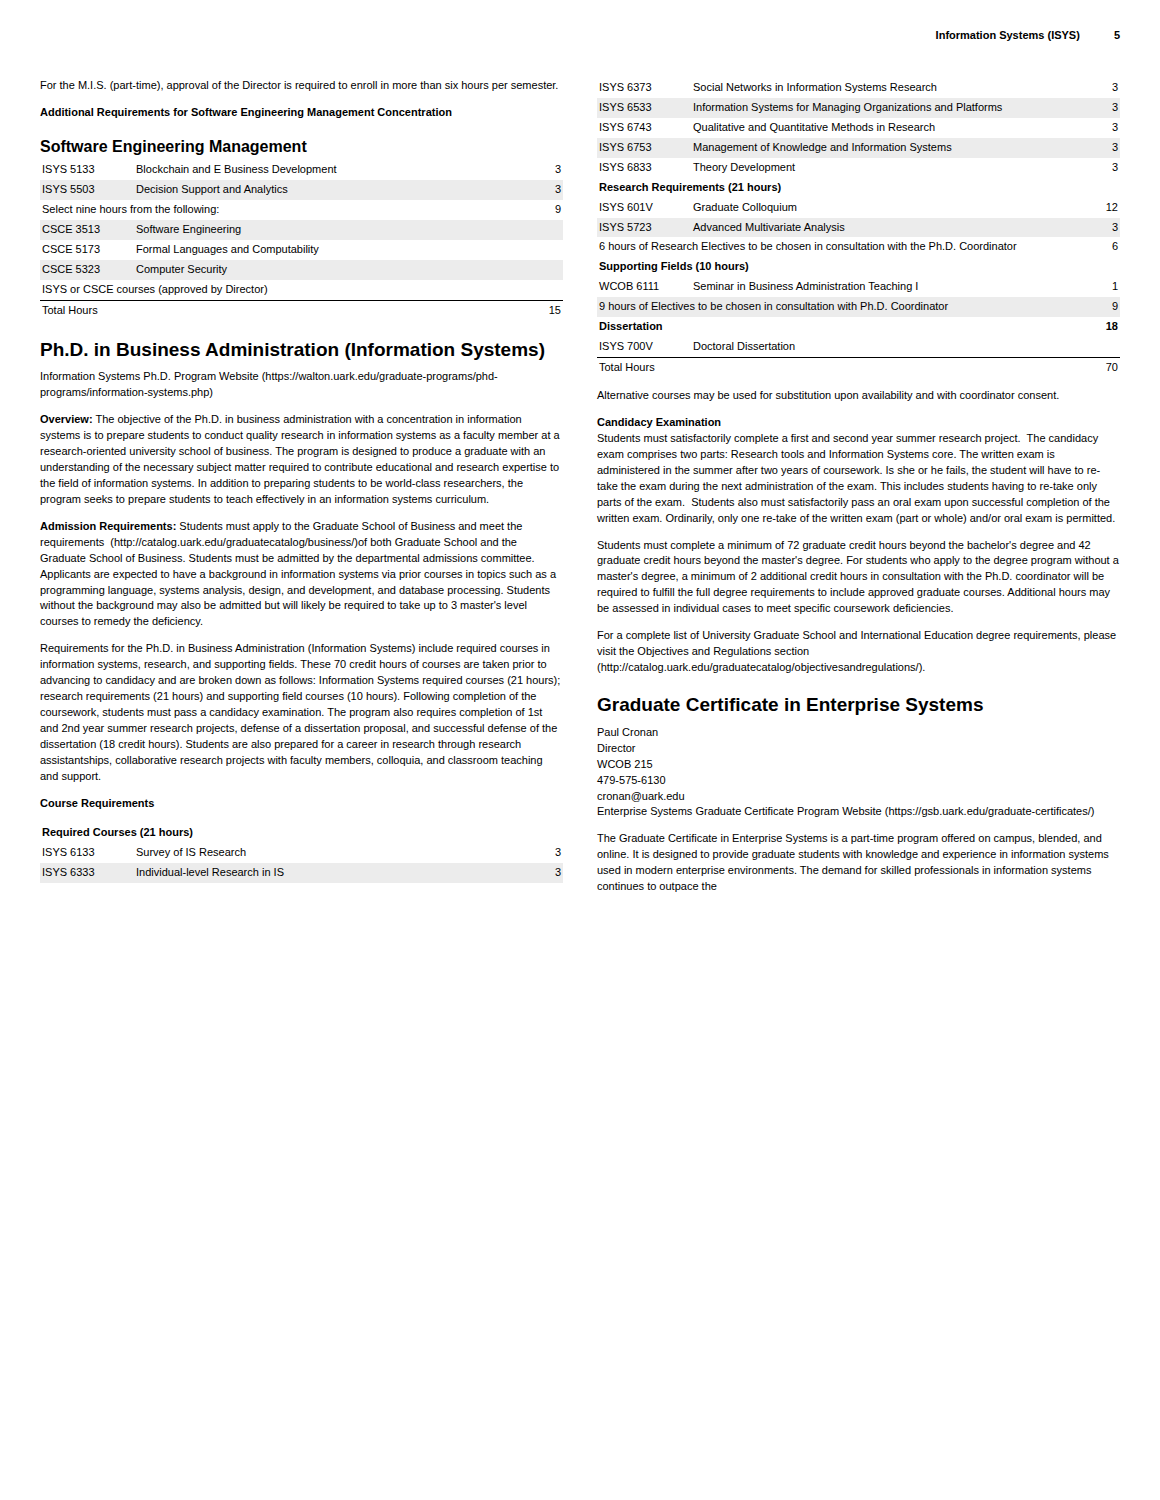Information Systems (ISYS)5
For the M.I.S. (part-time), approval of the Director is required to enroll in more than six hours per semester.
Additional Requirements for Software Engineering Management Concentration
Software Engineering Management
| ISYS 5133 | Blockchain and E Business Development | 3 |
| ISYS 5503 | Decision Support and Analytics | 3 |
| Select nine hours from the following: | 9 |
| CSCE 3513 | Software Engineering | |
| CSCE 5173 | Formal Languages and Computability | |
| CSCE 5323 | Computer Security | |
| ISYS or CSCE courses (approved by Director) | |
| Total Hours | 15 |
Ph.D. in Business Administration (Information Systems)
Information Systems Ph.D. Program Website (https://walton.uark.edu/graduate-programs/phd-programs/information-systems.php)
Overview: The objective of the Ph.D. in business administration with a concentration in information systems is to prepare students to conduct quality research in information systems as a faculty member at a research-oriented university school of business. The program is designed to produce a graduate with an understanding of the necessary subject matter required to contribute educational and research expertise to the field of information systems. In addition to preparing students to be world-class researchers, the program seeks to prepare students to teach effectively in an information systems curriculum.
Admission Requirements: Students must apply to the Graduate School of Business and meet the requirements (http://catalog.uark.edu/graduatecatalog/business/) of both Graduate School and the Graduate School of Business. Students must be admitted by the departmental admissions committee. Applicants are expected to have a background in information systems via prior courses in topics such as a programming language, systems analysis, design, and development, and database processing. Students without the background may also be admitted but will likely be required to take up to 3 master's level courses to remedy the deficiency.
Requirements for the Ph.D. in Business Administration (Information Systems) include required courses in information systems, research, and supporting fields. These 70 credit hours of courses are taken prior to advancing to candidacy and are broken down as follows: Information Systems required courses (21 hours); research requirements (21 hours) and supporting field courses (10 hours). Following completion of the coursework, students must pass a candidacy examination. The program also requires completion of 1st and 2nd year summer research projects, defense of a dissertation proposal, and successful defense of the dissertation (18 credit hours). Students are also prepared for a career in research through research assistantships, collaborative research projects with faculty members, colloquia, and classroom teaching and support.
Course Requirements
| Required Courses (21 hours) |
| ISYS 6133 | Survey of IS Research | 3 |
| ISYS 6333 | Individual-level Research in IS | 3 |
| ISYS 6373 | Social Networks in Information Systems Research | 3 |
| ISYS 6533 | Information Systems for Managing Organizations and Platforms | 3 |
| ISYS 6743 | Qualitative and Quantitative Methods in Research | 3 |
| ISYS 6753 | Management of Knowledge and Information Systems | 3 |
| ISYS 6833 | Theory Development | 3 |
| Research Requirements (21 hours) |
| ISYS 601V | Graduate Colloquium | 12 |
| ISYS 5723 | Advanced Multivariate Analysis | 3 |
| 6 hours of Research Electives to be chosen in consultation with the Ph.D. Coordinator | 6 |
| Supporting Fields (10 hours) |
| WCOB 6111 | Seminar in Business Administration Teaching I | 1 |
| 9 hours of Electives to be chosen in consultation with Ph.D. Coordinator | 9 |
| Dissertation | 18 |
| ISYS 700V | Doctoral Dissertation | |
| Total Hours | 70 |
Alternative courses may be used for substitution upon availability and with coordinator consent.
Candidacy Examination
Students must satisfactorily complete a first and second year summer research project. The candidacy exam comprises two parts: Research tools and Information Systems core. The written exam is administered in the summer after two years of coursework. Is she or he fails, the student will have to re-take the exam during the next administration of the exam. This includes students having to re-take only parts of the exam. Students also must satisfactorily pass an oral exam upon successful completion of the written exam. Ordinarily, only one re-take of the written exam (part or whole) and/or oral exam is permitted.
Students must complete a minimum of 72 graduate credit hours beyond the bachelor's degree and 42 graduate credit hours beyond the master's degree. For students who apply to the degree program without a master's degree, a minimum of 2 additional credit hours in consultation with the Ph.D. coordinator will be required to fulfill the full degree requirements to include approved graduate courses. Additional hours may be assessed in individual cases to meet specific coursework deficiencies.
For a complete list of University Graduate School and International Education degree requirements, please visit the Objectives and Regulations section (http://catalog.uark.edu/graduatecatalog/objectivesandregulations/).
Graduate Certificate in Enterprise Systems
Paul Cronan
Director
WCOB 215
479-575-6130
cronan@uark.edu
Enterprise Systems Graduate Certificate Program Website (https://gsb.uark.edu/graduate-certificates/)
The Graduate Certificate in Enterprise Systems is a part-time program offered on campus, blended, and online. It is designed to provide graduate students with knowledge and experience in information systems used in modern enterprise environments. The demand for skilled professionals in information systems continues to outpace the